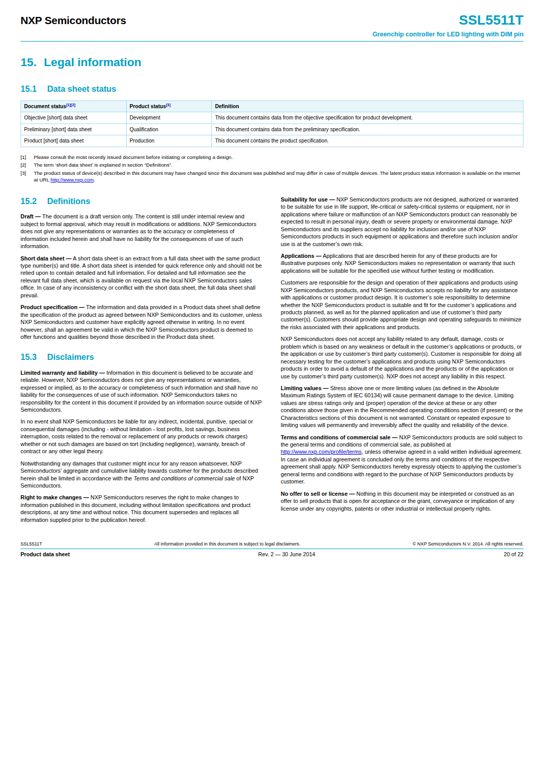NXP Semiconductors
SSL5511T
Greenchip controller for LED lighting with DIM pin
15. Legal information
15.1 Data sheet status
| Document status [1] [2] | Product status [3] | Definition |
| --- | --- | --- |
| Objective [short] data sheet | Development | This document contains data from the objective specification for product development. |
| Preliminary [short] data sheet | Qualification | This document contains data from the preliminary specification. |
| Product [short] data sheet | Production | This document contains the product specification. |
[1] Please consult the most recently issued document before initiating or completing a design.
[2] The term ‘short data sheet’ is explained in section “Definitions”.
[3] The product status of device(s) described in this document may have changed since this document was published and may differ in case of multiple devices. The latest product status information is available on the Internet at URL http://www.nxp.com.
15.2 Definitions
Draft — The document is a draft version only. The content is still under internal review and subject to formal approval, which may result in modifications or additions. NXP Semiconductors does not give any representations or warranties as to the accuracy or completeness of information included herein and shall have no liability for the consequences of use of such information.
Short data sheet — A short data sheet is an extract from a full data sheet with the same product type number(s) and title. A short data sheet is intended for quick reference only and should not be relied upon to contain detailed and full information. For detailed and full information see the relevant full data sheet, which is available on request via the local NXP Semiconductors sales office. In case of any inconsistency or conflict with the short data sheet, the full data sheet shall prevail.
Product specification — The information and data provided in a Product data sheet shall define the specification of the product as agreed between NXP Semiconductors and its customer, unless NXP Semiconductors and customer have explicitly agreed otherwise in writing. In no event however, shall an agreement be valid in which the NXP Semiconductors product is deemed to offer functions and qualities beyond those described in the Product data sheet.
15.3 Disclaimers
Limited warranty and liability — Information in this document is believed to be accurate and reliable. However, NXP Semiconductors does not give any representations or warranties, expressed or implied, as to the accuracy or completeness of such information and shall have no liability for the consequences of use of such information. NXP Semiconductors takes no responsibility for the content in this document if provided by an information source outside of NXP Semiconductors.
In no event shall NXP Semiconductors be liable for any indirect, incidental, punitive, special or consequential damages (including - without limitation - lost profits, lost savings, business interruption, costs related to the removal or replacement of any products or rework charges) whether or not such damages are based on tort (including negligence), warranty, breach of contract or any other legal theory.
Notwithstanding any damages that customer might incur for any reason whatsoever, NXP Semiconductors’ aggregate and cumulative liability towards customer for the products described herein shall be limited in accordance with the Terms and conditions of commercial sale of NXP Semiconductors.
Right to make changes — NXP Semiconductors reserves the right to make changes to information published in this document, including without limitation specifications and product descriptions, at any time and without notice. This document supersedes and replaces all information supplied prior to the publication hereof.
Suitability for use — NXP Semiconductors products are not designed, authorized or warranted to be suitable for use in life support, life-critical or safety-critical systems or equipment, nor in applications where failure or malfunction of an NXP Semiconductors product can reasonably be expected to result in personal injury, death or severe property or environmental damage. NXP Semiconductors and its suppliers accept no liability for inclusion and/or use of NXP Semiconductors products in such equipment or applications and therefore such inclusion and/or use is at the customer’s own risk.
Applications — Applications that are described herein for any of these products are for illustrative purposes only. NXP Semiconductors makes no representation or warranty that such applications will be suitable for the specified use without further testing or modification.
Customers are responsible for the design and operation of their applications and products using NXP Semiconductors products, and NXP Semiconductors accepts no liability for any assistance with applications or customer product design. It is customer’s sole responsibility to determine whether the NXP Semiconductors product is suitable and fit for the customer’s applications and products planned, as well as for the planned application and use of customer’s third party customer(s). Customers should provide appropriate design and operating safeguards to minimize the risks associated with their applications and products.
NXP Semiconductors does not accept any liability related to any default, damage, costs or problem which is based on any weakness or default in the customer’s applications or products, or the application or use by customer’s third party customer(s). Customer is responsible for doing all necessary testing for the customer’s applications and products using NXP Semiconductors products in order to avoid a default of the applications and the products or of the application or use by customer’s third party customer(s). NXP does not accept any liability in this respect.
Limiting values — Stress above one or more limiting values (as defined in the Absolute Maximum Ratings System of IEC 60134) will cause permanent damage to the device. Limiting values are stress ratings only and (proper) operation of the device at these or any other conditions above those given in the Recommended operating conditions section (if present) or the Characteristics sections of this document is not warranted. Constant or repeated exposure to limiting values will permanently and irreversibly affect the quality and reliability of the device.
Terms and conditions of commercial sale — NXP Semiconductors products are sold subject to the general terms and conditions of commercial sale, as published at http://www.nxp.com/profile/terms, unless otherwise agreed in a valid written individual agreement. In case an individual agreement is concluded only the terms and conditions of the respective agreement shall apply. NXP Semiconductors hereby expressly objects to applying the customer’s general terms and conditions with regard to the purchase of NXP Semiconductors products by customer.
No offer to sell or license — Nothing in this document may be interpreted or construed as an offer to sell products that is open for acceptance or the grant, conveyance or implication of any license under any copyrights, patents or other industrial or intellectual property rights.
SSL5511T
All information provided in this document is subject to legal disclaimers.
© NXP Semiconductors N.V. 2014. All rights reserved.
Product data sheet
Rev. 2 — 30 June 2014
20 of 22